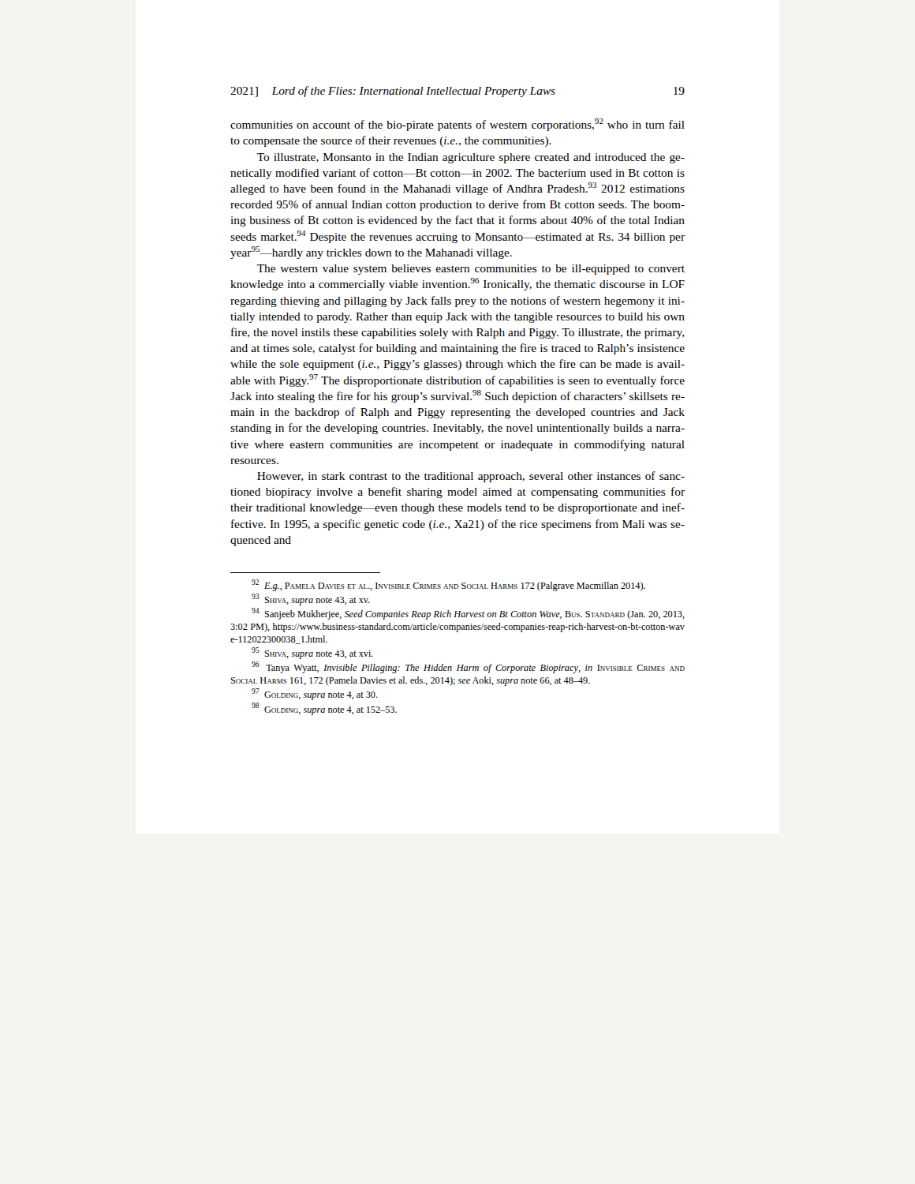2021] Lord of the Flies: International Intellectual Property Laws 19
communities on account of the bio-pirate patents of western corporations,92 who in turn fail to compensate the source of their revenues (i.e., the communities).
To illustrate, Monsanto in the Indian agriculture sphere created and introduced the genetically modified variant of cotton—Bt cotton—in 2002. The bacterium used in Bt cotton is alleged to have been found in the Mahanadi village of Andhra Pradesh.93 2012 estimations recorded 95% of annual Indian cotton production to derive from Bt cotton seeds. The booming business of Bt cotton is evidenced by the fact that it forms about 40% of the total Indian seeds market.94 Despite the revenues accruing to Monsanto—estimated at Rs. 34 billion per year95—hardly any trickles down to the Mahanadi village.
The western value system believes eastern communities to be ill-equipped to convert knowledge into a commercially viable invention.96 Ironically, the thematic discourse in LOF regarding thieving and pillaging by Jack falls prey to the notions of western hegemony it initially intended to parody. Rather than equip Jack with the tangible resources to build his own fire, the novel instils these capabilities solely with Ralph and Piggy. To illustrate, the primary, and at times sole, catalyst for building and maintaining the fire is traced to Ralph’s insistence while the sole equipment (i.e., Piggy’s glasses) through which the fire can be made is available with Piggy.97 The disproportionate distribution of capabilities is seen to eventually force Jack into stealing the fire for his group’s survival.98 Such depiction of characters’ skillsets remain in the backdrop of Ralph and Piggy representing the developed countries and Jack standing in for the developing countries. Inevitably, the novel unintentionally builds a narrative where eastern communities are incompetent or inadequate in commodifying natural resources.
However, in stark contrast to the traditional approach, several other instances of sanctioned biopiracy involve a benefit sharing model aimed at compensating communities for their traditional knowledge—even though these models tend to be disproportionate and ineffective. In 1995, a specific genetic code (i.e., Xa21) of the rice specimens from Mali was sequenced and
92 E.g., Pamela Davies et al., Invisible Crimes and Social Harms 172 (Palgrave Macmillan 2014).
93 Shiva, supra note 43, at xv.
94 Sanjeeb Mukherjee, Seed Companies Reap Rich Harvest on Bt Cotton Wave, Bus. Standard (Jan. 20, 2013, 3:02 PM), https://www.business-standard.com/article/companies/seed-companies-reap-rich-harvest-on-bt-cotton-wave-112022300038_1.html.
95 Shiva, supra note 43, at xvi.
96 Tanya Wyatt, Invisible Pillaging: The Hidden Harm of Corporate Biopiracy, in Invisible Crimes and Social Harms 161, 172 (Pamela Davies et al. eds., 2014); see Aoki, supra note 66, at 48–49.
97 Golding, supra note 4, at 30.
98 Golding, supra note 4, at 152–53.